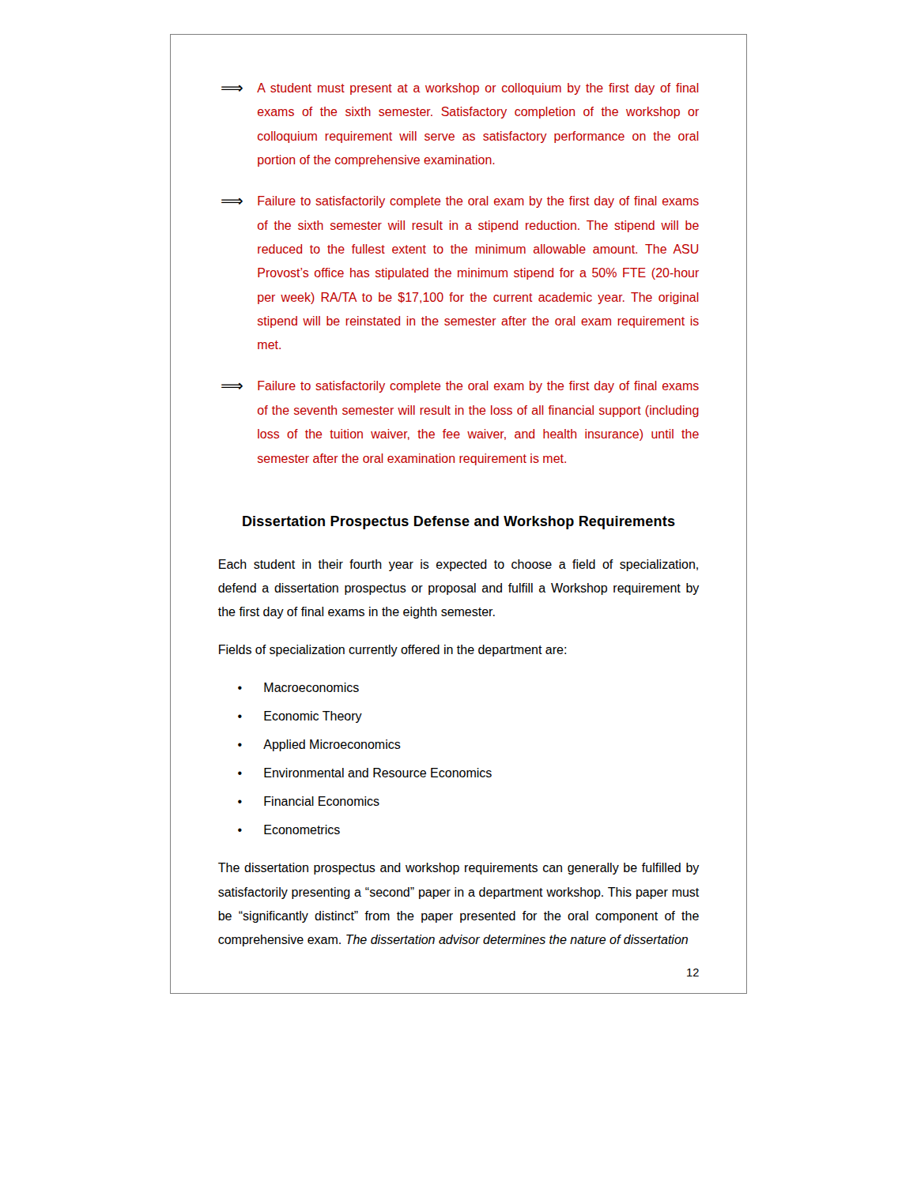⟹ A student must present at a workshop or colloquium by the first day of final exams of the sixth semester. Satisfactory completion of the workshop or colloquium requirement will serve as satisfactory performance on the oral portion of the comprehensive examination.
⟹ Failure to satisfactorily complete the oral exam by the first day of final exams of the sixth semester will result in a stipend reduction. The stipend will be reduced to the fullest extent to the minimum allowable amount. The ASU Provost’s office has stipulated the minimum stipend for a 50% FTE (20-hour per week) RA/TA to be $17,100 for the current academic year. The original stipend will be reinstated in the semester after the oral exam requirement is met.
⟹ Failure to satisfactorily complete the oral exam by the first day of final exams of the seventh semester will result in the loss of all financial support (including loss of the tuition waiver, the fee waiver, and health insurance) until the semester after the oral examination requirement is met.
Dissertation Prospectus Defense and Workshop Requirements
Each student in their fourth year is expected to choose a field of specialization, defend a dissertation prospectus or proposal and fulfill a Workshop requirement by the first day of final exams in the eighth semester.
Fields of specialization currently offered in the department are:
Macroeconomics
Economic Theory
Applied Microeconomics
Environmental and Resource Economics
Financial Economics
Econometrics
The dissertation prospectus and workshop requirements can generally be fulfilled by satisfactorily presenting a “second” paper in a department workshop. This paper must be “significantly distinct” from the paper presented for the oral component of the comprehensive exam. The dissertation advisor determines the nature of dissertation
12